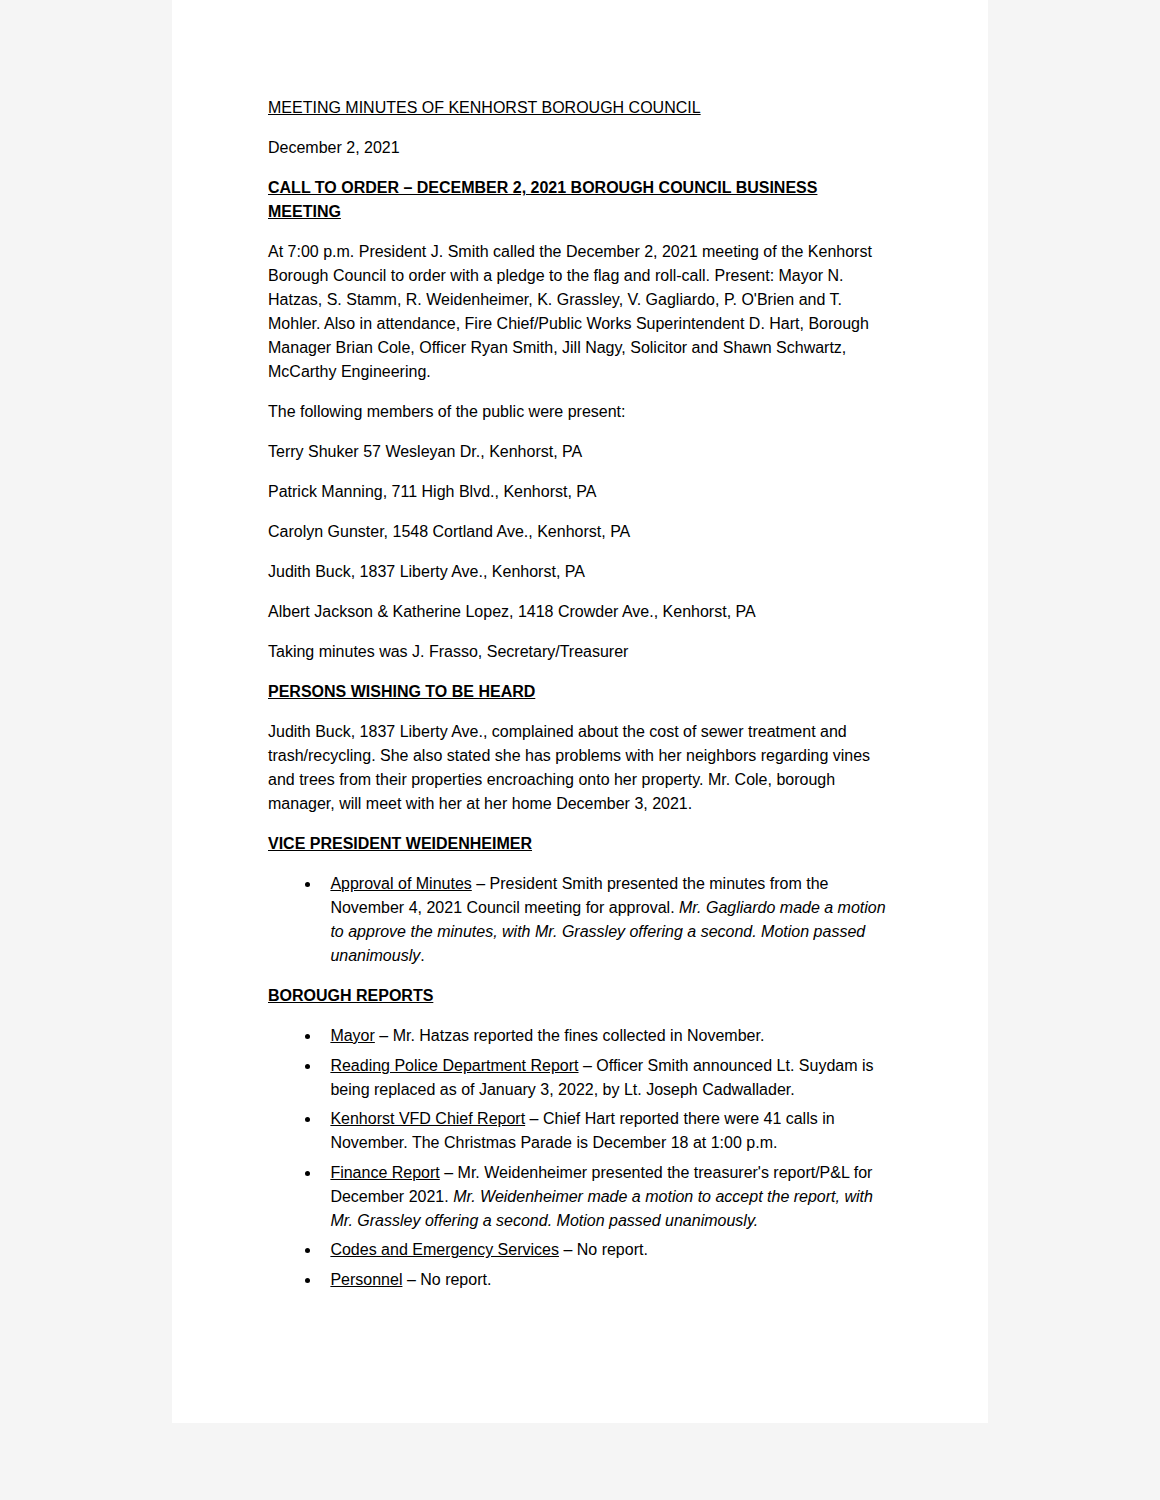MEETING MINUTES OF KENHORST BOROUGH COUNCIL
December 2, 2021
CALL TO ORDER – DECEMBER 2, 2021 BOROUGH COUNCIL BUSINESS MEETING
At 7:00 p.m. President J. Smith called the December 2, 2021 meeting of the Kenhorst Borough Council to order with a pledge to the flag and roll-call. Present: Mayor N. Hatzas, S. Stamm, R. Weidenheimer, K. Grassley, V. Gagliardo, P. O'Brien and T. Mohler. Also in attendance, Fire Chief/Public Works Superintendent D. Hart, Borough Manager Brian Cole, Officer Ryan Smith, Jill Nagy, Solicitor and Shawn Schwartz, McCarthy Engineering.
The following members of the public were present:
Terry Shuker 57 Wesleyan Dr., Kenhorst, PA
Patrick Manning, 711 High Blvd., Kenhorst, PA
Carolyn Gunster, 1548 Cortland Ave., Kenhorst, PA
Judith Buck, 1837 Liberty Ave., Kenhorst, PA
Albert Jackson & Katherine Lopez, 1418 Crowder Ave., Kenhorst, PA
Taking minutes was J. Frasso, Secretary/Treasurer
PERSONS WISHING TO BE HEARD
Judith Buck, 1837 Liberty Ave., complained about the cost of sewer treatment and trash/recycling. She also stated she has problems with her neighbors regarding vines and trees from their properties encroaching onto her property. Mr. Cole, borough manager, will meet with her at her home December 3, 2021.
VICE PRESIDENT WEIDENHEIMER
Approval of Minutes – President Smith presented the minutes from the November 4, 2021 Council meeting for approval. Mr. Gagliardo made a motion to approve the minutes, with Mr. Grassley offering a second. Motion passed unanimously.
BOROUGH REPORTS
Mayor – Mr. Hatzas reported the fines collected in November.
Reading Police Department Report – Officer Smith announced Lt. Suydam is being replaced as of January 3, 2022, by Lt. Joseph Cadwallader.
Kenhorst VFD Chief Report – Chief Hart reported there were 41 calls in November. The Christmas Parade is December 18 at 1:00 p.m.
Finance Report – Mr. Weidenheimer presented the treasurer's report/P&L for December 2021. Mr. Weidenheimer made a motion to accept the report, with Mr. Grassley offering a second. Motion passed unanimously.
Codes and Emergency Services – No report.
Personnel – No report.